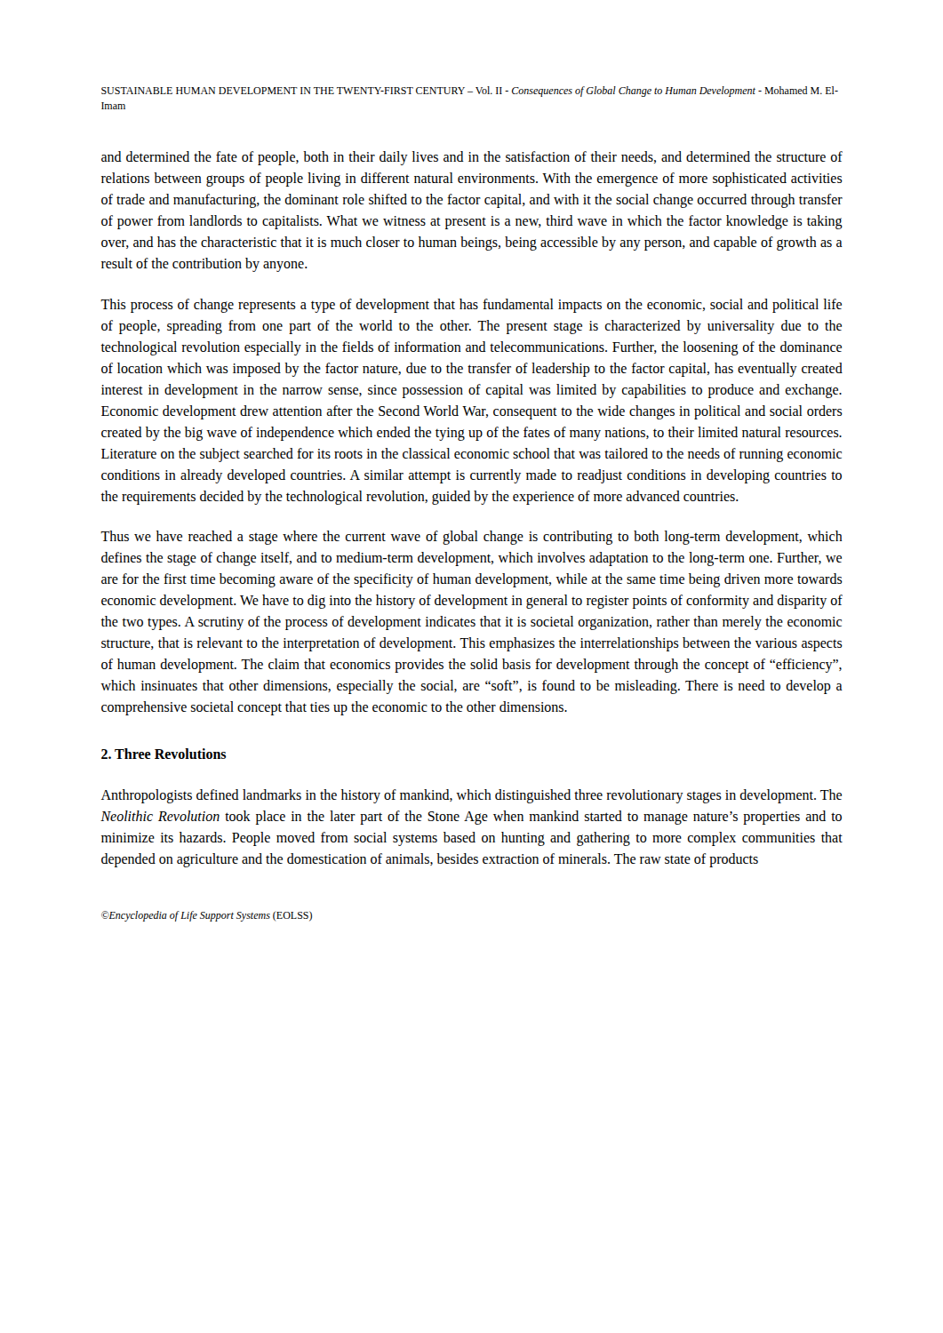SUSTAINABLE HUMAN DEVELOPMENT IN THE TWENTY-FIRST CENTURY – Vol. II - Consequences of Global Change to Human Development - Mohamed M. El-Imam
and determined the fate of people, both in their daily lives and in the satisfaction of their needs, and determined the structure of relations between groups of people living in different natural environments. With the emergence of more sophisticated activities of trade and manufacturing, the dominant role shifted to the factor capital, and with it the social change occurred through transfer of power from landlords to capitalists. What we witness at present is a new, third wave in which the factor knowledge is taking over, and has the characteristic that it is much closer to human beings, being accessible by any person, and capable of growth as a result of the contribution by anyone.
This process of change represents a type of development that has fundamental impacts on the economic, social and political life of people, spreading from one part of the world to the other. The present stage is characterized by universality due to the technological revolution especially in the fields of information and telecommunications. Further, the loosening of the dominance of location which was imposed by the factor nature, due to the transfer of leadership to the factor capital, has eventually created interest in development in the narrow sense, since possession of capital was limited by capabilities to produce and exchange. Economic development drew attention after the Second World War, consequent to the wide changes in political and social orders created by the big wave of independence which ended the tying up of the fates of many nations, to their limited natural resources. Literature on the subject searched for its roots in the classical economic school that was tailored to the needs of running economic conditions in already developed countries. A similar attempt is currently made to readjust conditions in developing countries to the requirements decided by the technological revolution, guided by the experience of more advanced countries.
Thus we have reached a stage where the current wave of global change is contributing to both long-term development, which defines the stage of change itself, and to medium-term development, which involves adaptation to the long-term one. Further, we are for the first time becoming aware of the specificity of human development, while at the same time being driven more towards economic development. We have to dig into the history of development in general to register points of conformity and disparity of the two types. A scrutiny of the process of development indicates that it is societal organization, rather than merely the economic structure, that is relevant to the interpretation of development. This emphasizes the interrelationships between the various aspects of human development. The claim that economics provides the solid basis for development through the concept of “efficiency”, which insinuates that other dimensions, especially the social, are “soft”, is found to be misleading. There is need to develop a comprehensive societal concept that ties up the economic to the other dimensions.
2. Three Revolutions
Anthropologists defined landmarks in the history of mankind, which distinguished three revolutionary stages in development. The Neolithic Revolution took place in the later part of the Stone Age when mankind started to manage nature’s properties and to minimize its hazards. People moved from social systems based on hunting and gathering to more complex communities that depended on agriculture and the domestication of animals, besides extraction of minerals. The raw state of products
©Encyclopedia of Life Support Systems (EOLSS)